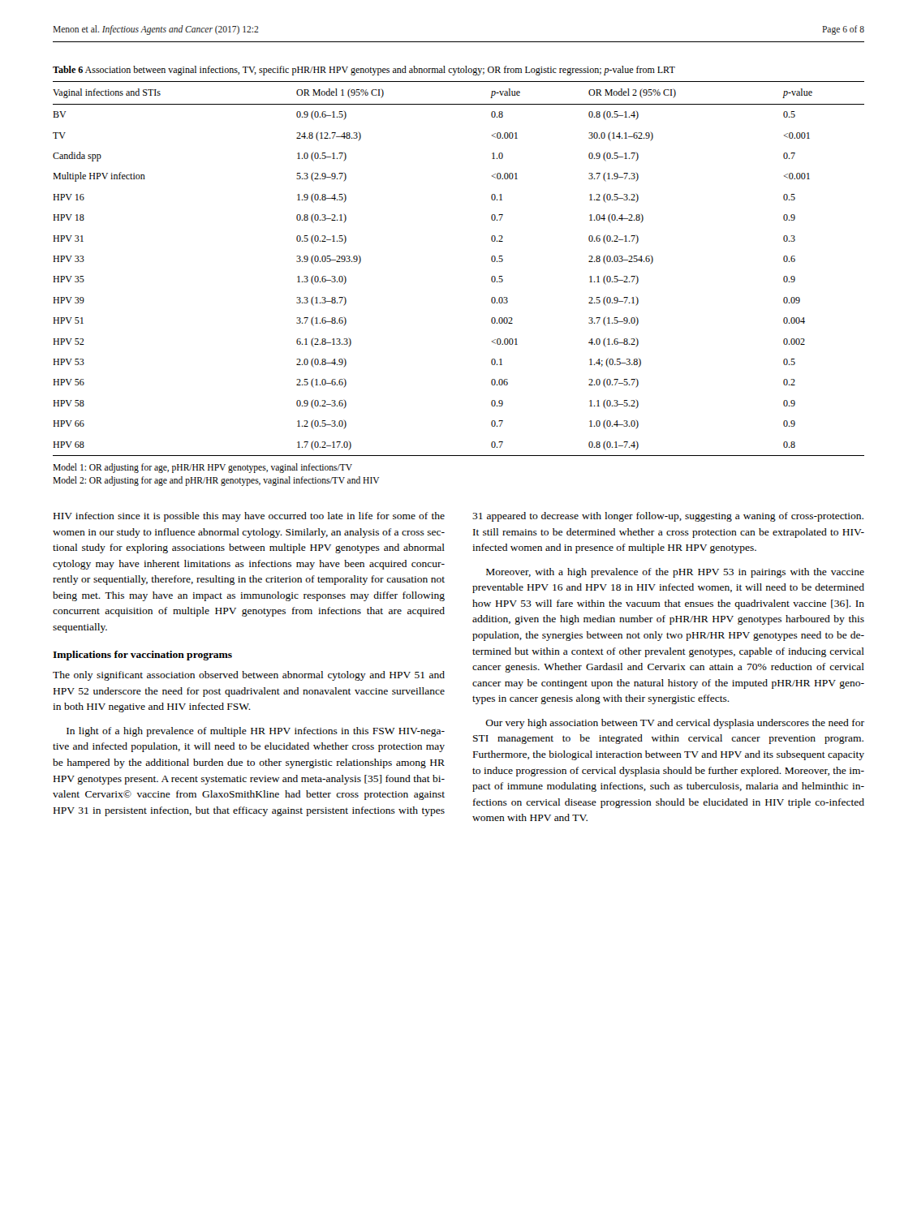Menon et al. Infectious Agents and Cancer (2017) 12:2 Page 6 of 8
Table 6 Association between vaginal infections, TV, specific pHR/HR HPV genotypes and abnormal cytology; OR from Logistic regression; p-value from LRT
| Vaginal infections and STIs | OR Model 1 (95% CI) | p -value | OR Model 2 (95% CI) | p -value |
| --- | --- | --- | --- | --- |
| BV | 0.9 (0.6–1.5) | 0.8 | 0.8 (0.5–1.4) | 0.5 |
| TV | 24.8 (12.7–48.3) | <0.001 | 30.0 (14.1–62.9) | <0.001 |
| Candida spp | 1.0 (0.5–1.7) | 1.0 | 0.9 (0.5–1.7) | 0.7 |
| Multiple HPV infection | 5.3 (2.9–9.7) | <0.001 | 3.7 (1.9–7.3) | <0.001 |
| HPV 16 | 1.9 (0.8–4.5) | 0.1 | 1.2 (0.5–3.2) | 0.5 |
| HPV 18 | 0.8 (0.3–2.1) | 0.7 | 1.04 (0.4–2.8) | 0.9 |
| HPV 31 | 0.5 (0.2–1.5) | 0.2 | 0.6 (0.2–1.7) | 0.3 |
| HPV 33 | 3.9 (0.05–293.9) | 0.5 | 2.8 (0.03–254.6) | 0.6 |
| HPV 35 | 1.3 (0.6–3.0) | 0.5 | 1.1 (0.5–2.7) | 0.9 |
| HPV 39 | 3.3 (1.3–8.7) | 0.03 | 2.5 (0.9–7.1) | 0.09 |
| HPV 51 | 3.7 (1.6–8.6) | 0.002 | 3.7 (1.5–9.0) | 0.004 |
| HPV 52 | 6.1 (2.8–13.3) | <0.001 | 4.0 (1.6–8.2) | 0.002 |
| HPV 53 | 2.0 (0.8–4.9) | 0.1 | 1.4; (0.5–3.8) | 0.5 |
| HPV 56 | 2.5 (1.0–6.6) | 0.06 | 2.0 (0.7–5.7) | 0.2 |
| HPV 58 | 0.9 (0.2–3.6) | 0.9 | 1.1 (0.3–5.2) | 0.9 |
| HPV 66 | 1.2 (0.5–3.0) | 0.7 | 1.0 (0.4–3.0) | 0.9 |
| HPV 68 | 1.7 (0.2–17.0) | 0.7 | 0.8 (0.1–7.4) | 0.8 |
Model 1: OR adjusting for age, pHR/HR HPV genotypes, vaginal infections/TV
Model 2: OR adjusting for age and pHR/HR genotypes, vaginal infections/TV and HIV
HIV infection since it is possible this may have occurred too late in life for some of the women in our study to influence abnormal cytology. Similarly, an analysis of a cross sectional study for exploring associations between multiple HPV genotypes and abnormal cytology may have inherent limitations as infections may have been acquired concurrently or sequentially, therefore, resulting in the criterion of temporality for causation not being met. This may have an impact as immunologic responses may differ following concurrent acquisition of multiple HPV genotypes from infections that are acquired sequentially.
Implications for vaccination programs
The only significant association observed between abnormal cytology and HPV 51 and HPV 52 underscore the need for post quadrivalent and nonavalent vaccine surveillance in both HIV negative and HIV infected FSW.
In light of a high prevalence of multiple HR HPV infections in this FSW HIV-negative and infected population, it will need to be elucidated whether cross protection may be hampered by the additional burden due to other synergistic relationships among HR HPV genotypes present. A recent systematic review and meta-analysis [35] found that bivalent Cervarix© vaccine from GlaxoSmithKline had better cross protection against HPV 31 in persistent infection, but that efficacy against persistent infections with types 31 appeared to decrease with longer follow-up, suggesting a waning of cross-protection. It still remains to be determined whether a cross protection can be extrapolated to HIV-infected women and in presence of multiple HR HPV genotypes.
Moreover, with a high prevalence of the pHR HPV 53 in pairings with the vaccine preventable HPV 16 and HPV 18 in HIV infected women, it will need to be determined how HPV 53 will fare within the vacuum that ensues the quadrivalent vaccine [36]. In addition, given the high median number of pHR/HR HPV genotypes harboured by this population, the synergies between not only two pHR/HR HPV genotypes need to be determined but within a context of other prevalent genotypes, capable of inducing cervical cancer genesis. Whether Gardasil and Cervarix can attain a 70% reduction of cervical cancer may be contingent upon the natural history of the imputed pHR/HR HPV genotypes in cancer genesis along with their synergistic effects.
Our very high association between TV and cervical dysplasia underscores the need for STI management to be integrated within cervical cancer prevention program. Furthermore, the biological interaction between TV and HPV and its subsequent capacity to induce progression of cervical dysplasia should be further explored. Moreover, the impact of immune modulating infections, such as tuberculosis, malaria and helminthic infections on cervical disease progression should be elucidated in HIV triple co-infected women with HPV and TV.